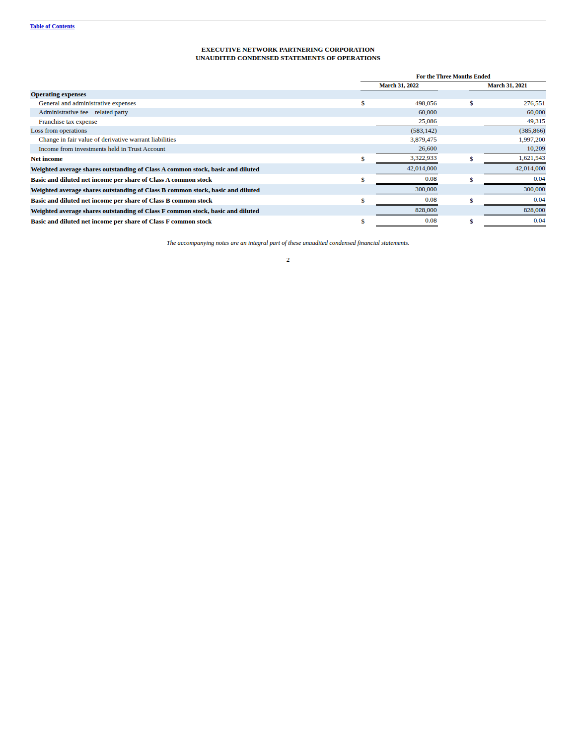Table of Contents
EXECUTIVE NETWORK PARTNERING CORPORATION
UNAUDITED CONDENSED STATEMENTS OF OPERATIONS
| | | For the Three Months Ended |
| | | March 31, 2022 | | March 31, 2021 |
| Operating expenses | | | | | | |
| General and administrative expenses | | $ | 498,056 | | $ | 276,551 |
| Administrative fee—related party | | | 60,000 | | | 60,000 |
| Franchise tax expense | | | 25,086 | | | 49,315 |
| Loss from operations | | | (583,142) | | | (385,866) |
| Change in fair value of derivative warrant liabilities | | | 3,879,475 | | | 1,997,200 |
| Income from investments held in Trust Account | | | 26,600 | | | 10,209 |
| Net income | | $ | 3,322,933 | | $ | 1,621,543 |
| Weighted average shares outstanding of Class A common stock, basic and diluted | | | 42,014,000 | | | 42,014,000 |
| Basic and diluted net income per share of Class A common stock | | $ | 0.08 | | $ | 0.04 |
| Weighted average shares outstanding of Class B common stock, basic and diluted | | | 300,000 | | | 300,000 |
| Basic and diluted net income per share of Class B common stock | | $ | 0.08 | | $ | 0.04 |
| Weighted average shares outstanding of Class F common stock, basic and diluted | | | 828,000 | | | 828,000 |
| Basic and diluted net income per share of Class F common stock | | $ | 0.08 | | $ | 0.04 |
The accompanying notes are an integral part of these unaudited condensed financial statements.
2